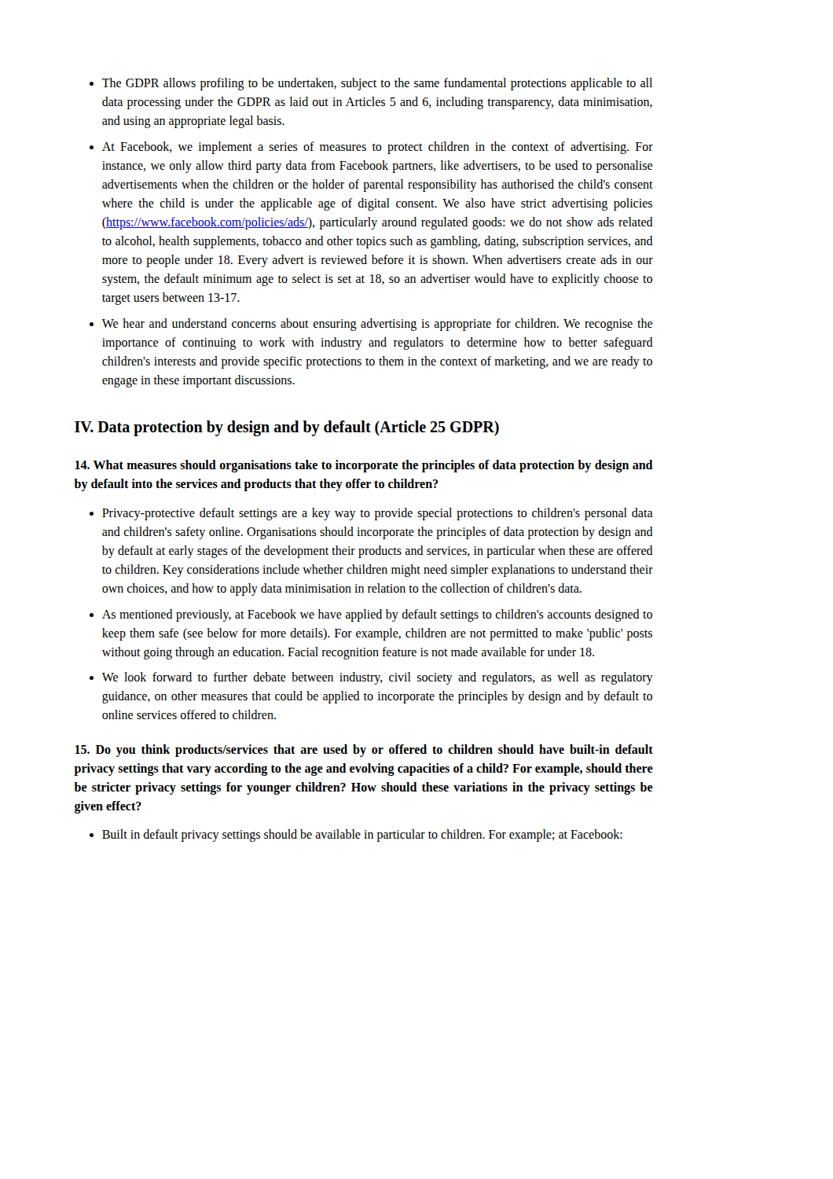The GDPR allows profiling to be undertaken, subject to the same fundamental protections applicable to all data processing under the GDPR as laid out in Articles 5 and 6, including transparency, data minimisation, and using an appropriate legal basis.
At Facebook, we implement a series of measures to protect children in the context of advertising. For instance, we only allow third party data from Facebook partners, like advertisers, to be used to personalise advertisements when the children or the holder of parental responsibility has authorised the child's consent where the child is under the applicable age of digital consent. We also have strict advertising policies (https://www.facebook.com/policies/ads/), particularly around regulated goods: we do not show ads related to alcohol, health supplements, tobacco and other topics such as gambling, dating, subscription services, and more to people under 18. Every advert is reviewed before it is shown. When advertisers create ads in our system, the default minimum age to select is set at 18, so an advertiser would have to explicitly choose to target users between 13-17.
We hear and understand concerns about ensuring advertising is appropriate for children. We recognise the importance of continuing to work with industry and regulators to determine how to better safeguard children's interests and provide specific protections to them in the context of marketing, and we are ready to engage in these important discussions.
IV. Data protection by design and by default (Article 25 GDPR)
14. What measures should organisations take to incorporate the principles of data protection by design and by default into the services and products that they offer to children?
Privacy-protective default settings are a key way to provide special protections to children's personal data and children's safety online. Organisations should incorporate the principles of data protection by design and by default at early stages of the development their products and services, in particular when these are offered to children. Key considerations include whether children might need simpler explanations to understand their own choices, and how to apply data minimisation in relation to the collection of children's data.
As mentioned previously, at Facebook we have applied by default settings to children's accounts designed to keep them safe (see below for more details). For example, children are not permitted to make 'public' posts without going through an education. Facial recognition feature is not made available for under 18.
We look forward to further debate between industry, civil society and regulators, as well as regulatory guidance, on other measures that could be applied to incorporate the principles by design and by default to online services offered to children.
15. Do you think products/services that are used by or offered to children should have built-in default privacy settings that vary according to the age and evolving capacities of a child? For example, should there be stricter privacy settings for younger children? How should these variations in the privacy settings be given effect?
Built in default privacy settings should be available in particular to children. For example; at Facebook: